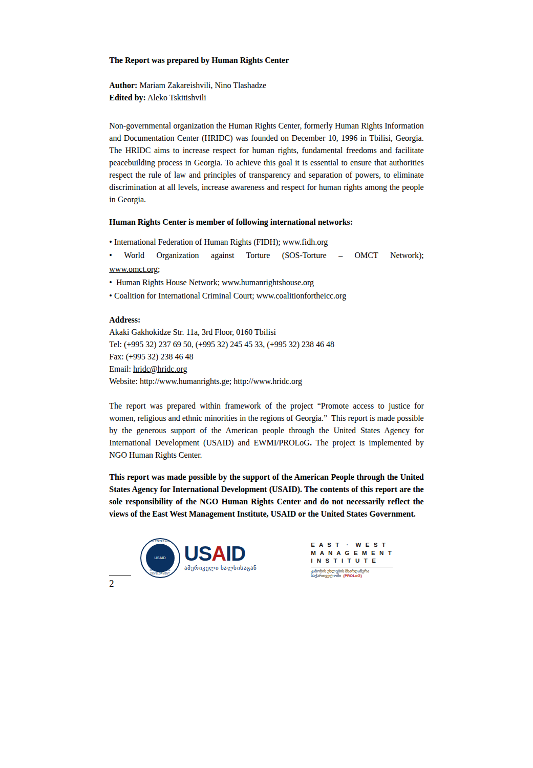The Report was prepared by Human Rights Center
Author: Mariam Zakareishvili, Nino Tlashadze
Edited by: Aleko Tskitishvili
Non-governmental organization the Human Rights Center, formerly Human Rights Information and Documentation Center (HRIDC) was founded on December 10, 1996 in Tbilisi, Georgia. The HRIDC aims to increase respect for human rights, fundamental freedoms and facilitate peacebuilding process in Georgia. To achieve this goal it is essential to ensure that authorities respect the rule of law and principles of transparency and separation of powers, to eliminate discrimination at all levels, increase awareness and respect for human rights among the people in Georgia.
Human Rights Center is member of following international networks:
International Federation of Human Rights (FIDH); www.fidh.org
World Organization against Torture (SOS-Torture – OMCT Network);
www.omct.org;
Human Rights House Network; www.humanrightshouse.org
Coalition for International Criminal Court; www.coalitionfortheicc.org
Address:
Akaki Gakhokidze Str. 11a, 3rd Floor, 0160 Tbilisi
Tel: (+995 32) 237 69 50, (+995 32) 245 45 33, (+995 32) 238 46 48
Fax: (+995 32) 238 46 48
Email: hridc@hridc.org
Website: http://www.humanrights.ge; http://www.hridc.org
The report was prepared within framework of the project “Promote access to justice for women, religious and ethnic minorities in the regions of Georgia.” This report is made possible by the generous support of the American people through the United States Agency for International Development (USAID) and EWMI/PROLoG. The project is implemented by NGO Human Rights Center.
This report was made possible by the support of the American People through the United States Agency for International Development (USAID). The contents of this report are the sole responsibility of the NGO Human Rights Center and do not necessarily reflect the views of the East West Management Institute, USAID or the United States Government.
UNITED STATES AGENCY
USAID
INTERNATIONAL DEVELOPMENT
USAID
ამერიკელი ხალხისაგან
E A S T · W E S T
M A N A G E M E N T
I N S T I T U T E
კანონის უხლების მხარდაწერა
საქართველოში (PROLoG)
2